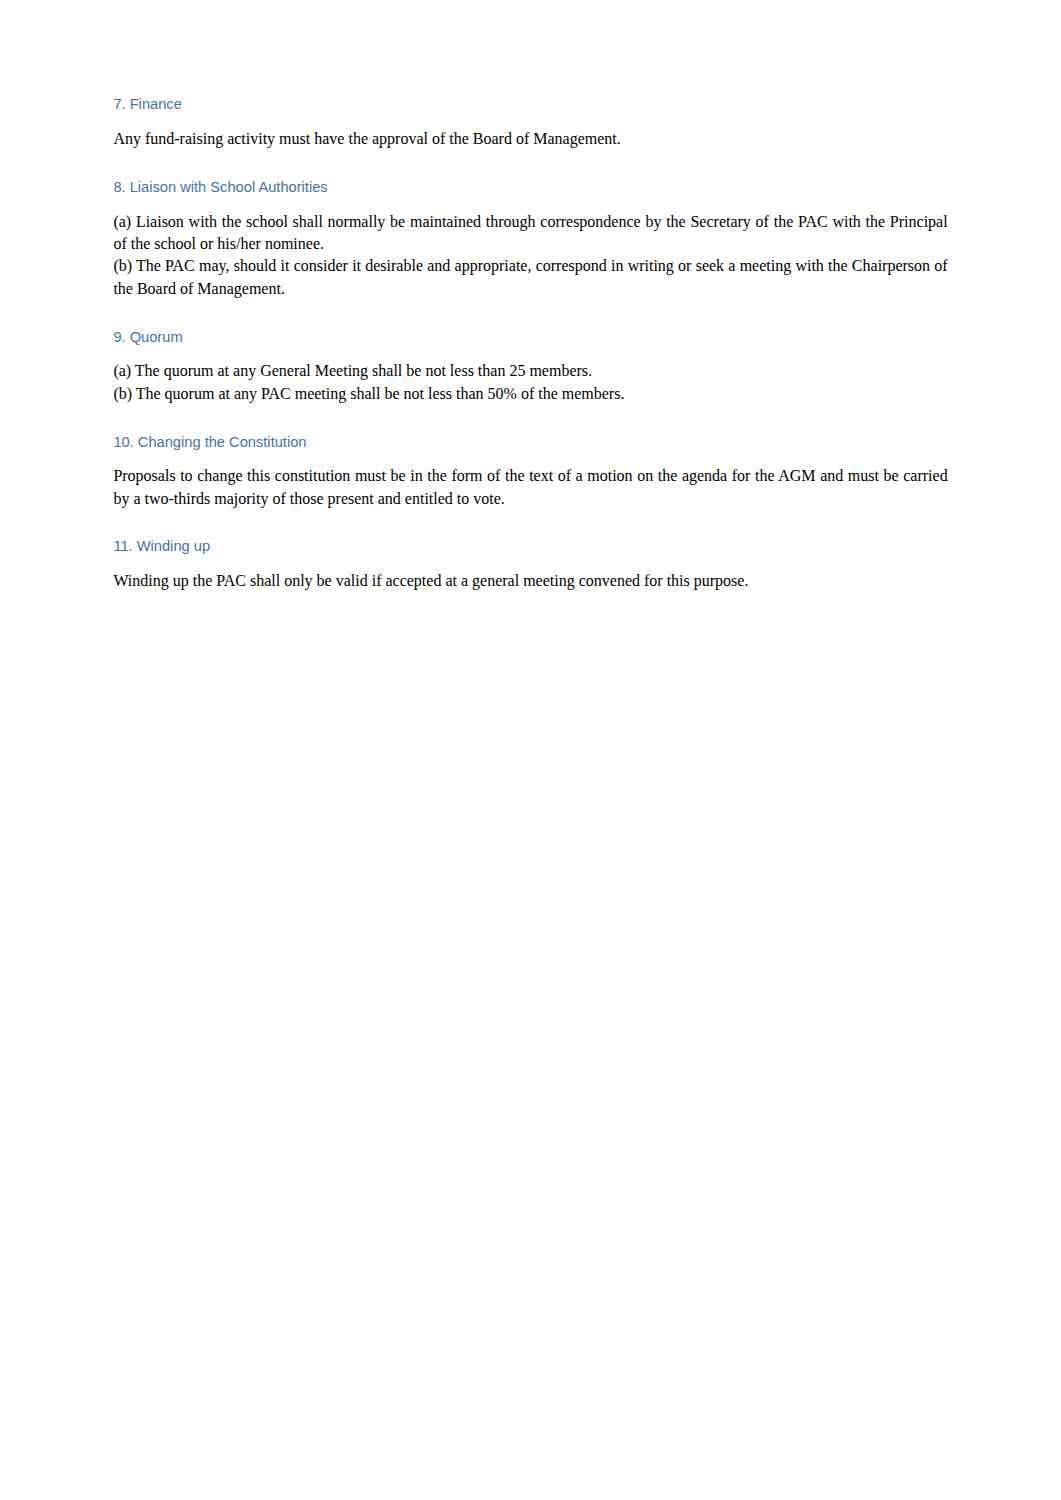7. Finance
Any fund-raising activity must have the approval of the Board of Management.
8. Liaison with School Authorities
(a) Liaison with the school shall normally be maintained through correspondence by the Secretary of the PAC with the Principal of the school or his/her nominee.
(b) The PAC may, should it consider it desirable and appropriate, correspond in writing or seek a meeting with the Chairperson of the Board of Management.
9. Quorum
(a) The quorum at any General Meeting shall be not less than 25 members.
(b) The quorum at any PAC meeting shall be not less than 50% of the members.
10. Changing the Constitution
Proposals to change this constitution must be in the form of the text of a motion on the agenda for the AGM and must be carried by a two-thirds majority of those present and entitled to vote.
11. Winding up
Winding up the PAC shall only be valid if accepted at a general meeting convened for this purpose.